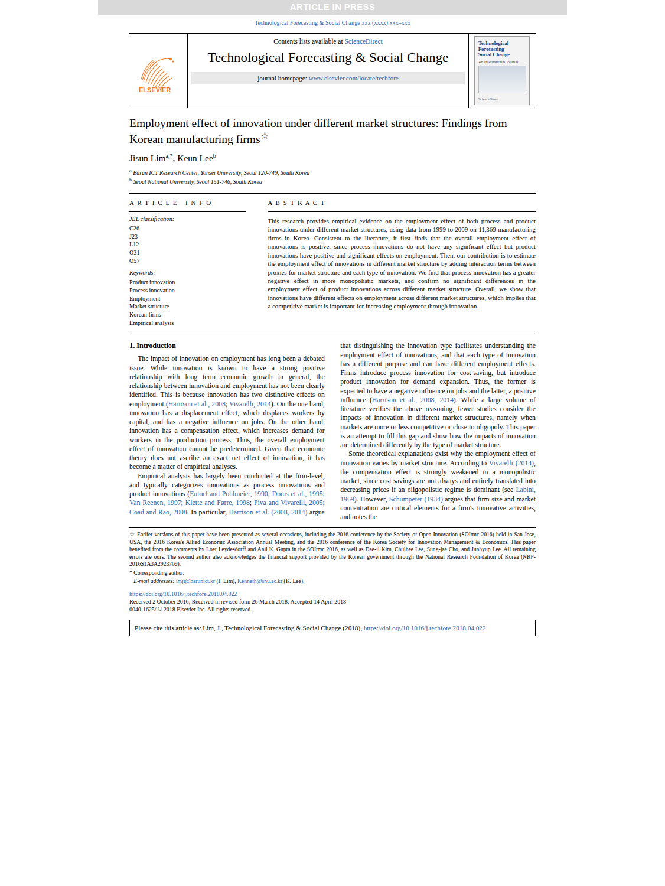ARTICLE IN PRESS
Technological Forecasting & Social Change xxx (xxxx) xxx–xxx
ELSEVIER
Contents lists available at ScienceDirect
Technological Forecasting & Social Change
journal homepage: www.elsevier.com/locate/techfore
Technological Forecasting Social Change
An International Journal
&
ScienceDirect
Employment effect of innovation under different market structures: Findings from Korean manufacturing firms☆
Jisun Lima,*, Keun Leeb
a Barun ICT Research Center, Yonsei University, Seoul 120-749, South Korea
b Seoul National University, Seoul 151-746, South Korea
A R T I C L E I N F O
JEL classification:
C26
J23
L12
O31
O57
Keywords:
Product innovation
Process innovation
Employment
Market structure
Korean firms
Empirical analysis
A B S T R A C T
This research provides empirical evidence on the employment effect of both process and product innovations under different market structures, using data from 1999 to 2009 on 11,369 manufacturing firms in Korea. Consistent to the literature, it first finds that the overall employment effect of innovations is positive, since process innovations do not have any significant effect but product innovations have positive and significant effects on employment. Then, our contribution is to estimate the employment effect of innovations in different market structure by adding interaction terms between proxies for market structure and each type of innovation. We find that process innovation has a greater negative effect in more monopolistic markets, and confirm no significant differences in the employment effect of product innovations across different market structure. Overall, we show that innovations have different effects on employment across different market structures, which implies that a competitive market is important for increasing employment through innovation.
1. Introduction
The impact of innovation on employment has long been a debated issue. While innovation is known to have a strong positive relationship with long term economic growth in general, the relationship between innovation and employment has not been clearly identified. This is because innovation has two distinctive effects on employment (Harrison et al., 2008; Vivarelli, 2014). On the one hand, innovation has a displacement effect, which displaces workers by capital, and has a negative influence on jobs. On the other hand, innovation has a compensation effect, which increases demand for workers in the production process. Thus, the overall employment effect of innovation cannot be predetermined. Given that economic theory does not ascribe an exact net effect of innovation, it has become a matter of empirical analyses.
Empirical analysis has largely been conducted at the firm-level, and typically categorizes innovations as process innovations and product innovations (Entorf and Pohlmeier, 1990; Doms et al., 1995; Van Reenen, 1997; Klette and Førre, 1998; Piva and Vivarelli, 2005; Coad and Rao, 2008. In particular, Harrison et al. (2008, 2014) argue that distinguishing the innovation type facilitates understanding the employment effect of innovations, and that each type of innovation has a different purpose and can have different employment effects. Firms introduce process innovation for cost-saving, but introduce product innovation for demand expansion. Thus, the former is expected to have a negative influence on jobs and the latter, a positive influence (Harrison et al., 2008, 2014). While a large volume of literature verifies the above reasoning, fewer studies consider the impacts of innovation in different market structures, namely when markets are more or less competitive or close to oligopoly. This paper is an attempt to fill this gap and show how the impacts of innovation are determined differently by the type of market structure.
Some theoretical explanations exist why the employment effect of innovation varies by market structure. According to Vivarelli (2014), the compensation effect is strongly weakened in a monopolistic market, since cost savings are not always and entirely translated into decreasing prices if an oligopolistic regime is dominant (see Labini, 1969). However, Schumpeter (1934) argues that firm size and market concentration are critical elements for a firm's innovative activities, and notes the
☆ Earlier versions of this paper have been presented as several occasions, including the 2016 conference by the Society of Open Innovation (SOItmc 2016) held in San Jose, USA, the 2016 Korea's Allied Economic Association Annual Meeting, and the 2016 conference of the Korea Society for Innovation Management & Economics. This paper benefited from the comments by Loet Leydesdorff and Anil K. Gupta in the SOItmc 2016, as well as Dae-il Kim, Chulhee Lee, Sung-jae Cho, and Junhyup Lee. All remaining errors are ours. The second author also acknowledges the financial support provided by the Korean government through the National Research Foundation of Korea (NRF-2016S1A3A2923769).
* Corresponding author.
E-mail addresses: imji@barunict.kr (J. Lim), Kenneth@snu.ac.kr (K. Lee).
https://doi.org/10.1016/j.techfore.2018.04.022
Received 2 October 2016; Received in revised form 26 March 2018; Accepted 14 April 2018
0040-1625/ © 2018 Elsevier Inc. All rights reserved.
Please cite this article as: Lim, J., Technological Forecasting & Social Change (2018), https://doi.org/10.1016/j.techfore.2018.04.022